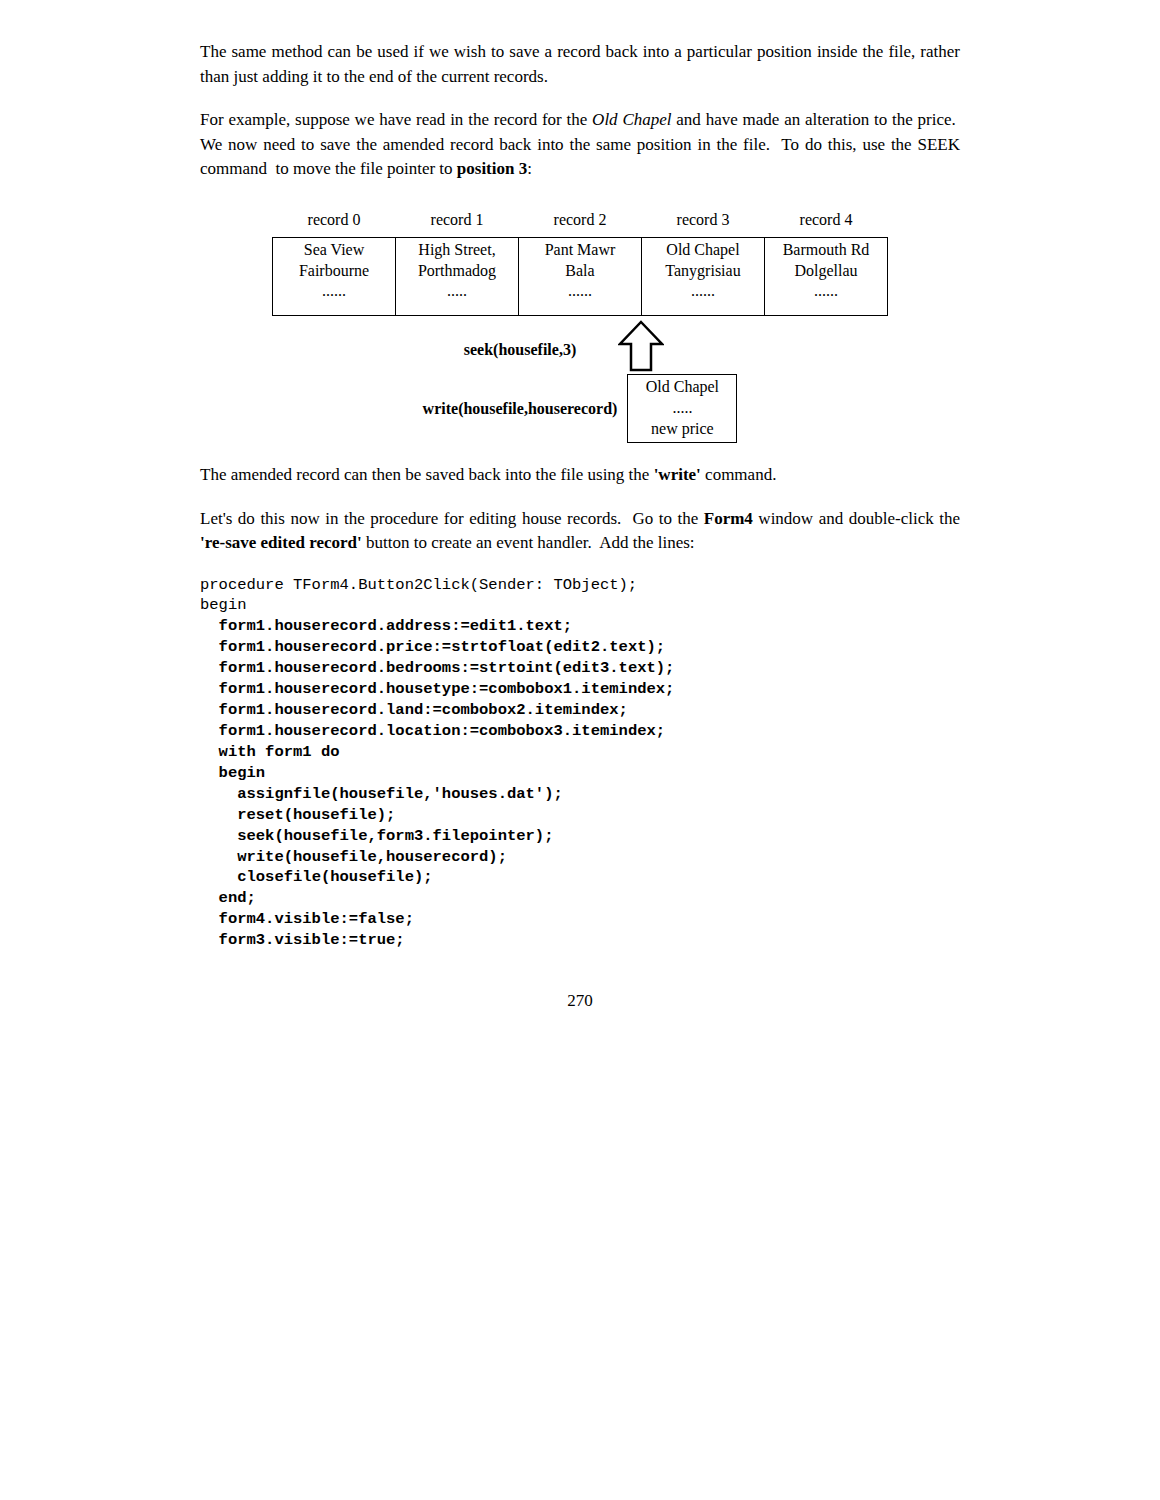The same method can be used if we wish to save a record back into a particular position inside the file, rather than just adding it to the end of the current records.
For example, suppose we have read in the record for the Old Chapel and have made an alteration to the price. We now need to save the amended record back into the same position in the file. To do this, use the SEEK command to move the file pointer to position 3:
| record 0 | record 1 | record 2 | record 3 | record 4 |
| Sea View Fairbourne ...... | High Street, Porthmadog ..... | Pant Mawr Bala ...... | Old Chapel Tanygrisiau ...... | Barmouth Rd Dolgellau ...... |
seek(housefile,3)
write(housefile,houserecord)
Old Chapel
.....
new price
The amended record can then be saved back into the file using the 'write' command.
Let's do this now in the procedure for editing house records. Go to the Form4 window and double-click the 're-save edited record' button to create an event handler. Add the lines:
procedure TForm4.Button2Click(Sender: TObject);
begin
  form1.houserecord.address:=edit1.text;
  form1.houserecord.price:=strtofloat(edit2.text);
  form1.houserecord.bedrooms:=strtoint(edit3.text);
  form1.houserecord.housetype:=combobox1.itemindex;
  form1.houserecord.land:=combobox2.itemindex;
  form1.houserecord.location:=combobox3.itemindex;
  with form1 do
  begin
    assignfile(housefile,'houses.dat');
    reset(housefile);
    seek(housefile,form3.filepointer);
    write(housefile,houserecord);
    closefile(housefile);
  end;
  form4.visible:=false;
  form3.visible:=true;
270